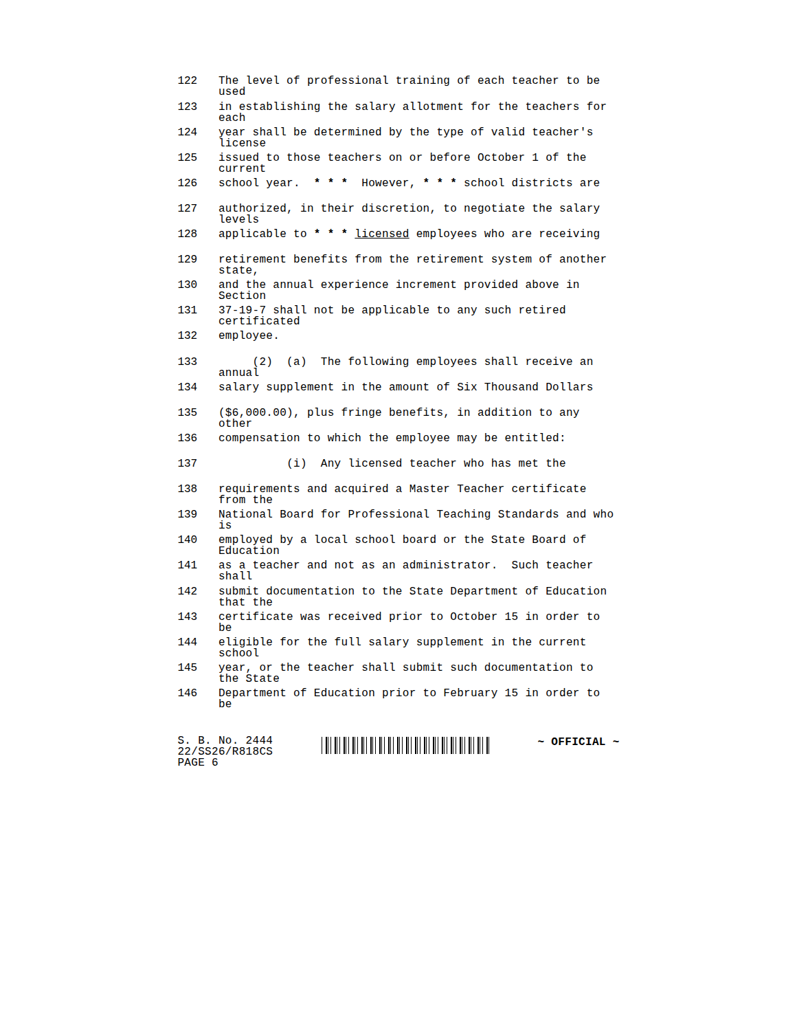| 122 | The level of professional training of each teacher to be used |
| 123 | in establishing the salary allotment for the teachers for each |
| 124 | year shall be determined by the type of valid teacher's license |
| 125 | issued to those teachers on or before October 1 of the current |
| 126 | school year. * * * However, * * * school districts are |
| 127 | authorized, in their discretion, to negotiate the salary levels |
| 128 | applicable to * * * licensed employees who are receiving |
| 129 | retirement benefits from the retirement system of another state, |
| 130 | and the annual experience increment provided above in Section |
| 131 | 37-19-7 shall not be applicable to any such retired certificated |
| 132 | employee. |
| 133 | (2) (a) The following employees shall receive an annual |
| 134 | salary supplement in the amount of Six Thousand Dollars |
| 135 | ($6,000.00), plus fringe benefits, in addition to any other |
| 136 | compensation to which the employee may be entitled: |
| 137 | (i) Any licensed teacher who has met the |
| 138 | requirements and acquired a Master Teacher certificate from the |
| 139 | National Board for Professional Teaching Standards and who is |
| 140 | employed by a local school board or the State Board of Education |
| 141 | as a teacher and not as an administrator. Such teacher shall |
| 142 | submit documentation to the State Department of Education that the |
| 143 | certificate was received prior to October 15 in order to be |
| 144 | eligible for the full salary supplement in the current school |
| 145 | year, or the teacher shall submit such documentation to the State |
| 146 | Department of Education prior to February 15 in order to be |
S. B. No. 2444 22/SS26/R818CS PAGE 6
~ OFFICIAL ~